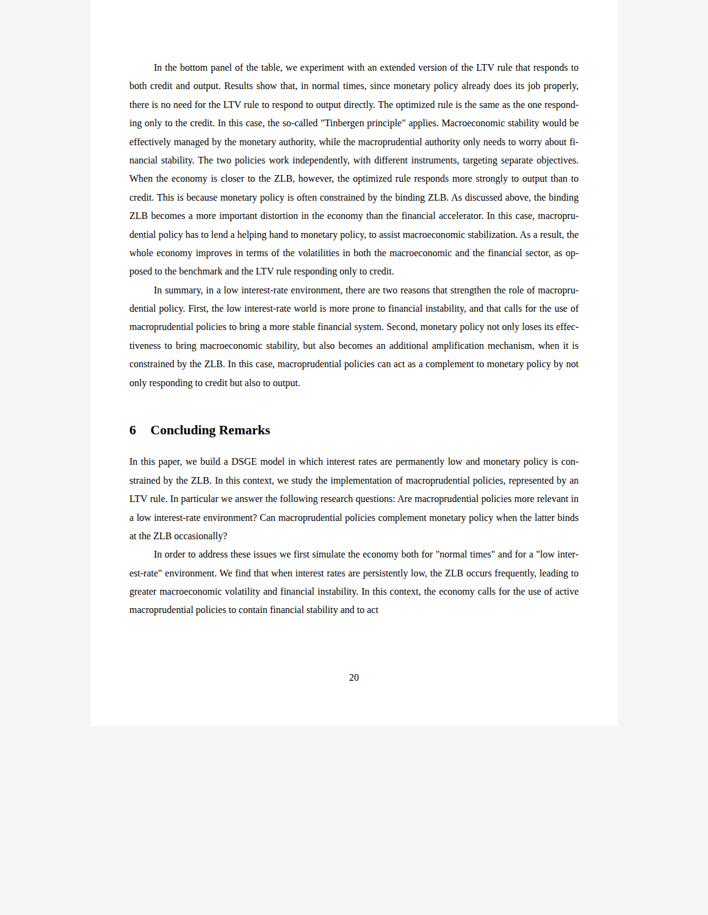In the bottom panel of the table, we experiment with an extended version of the LTV rule that responds to both credit and output. Results show that, in normal times, since monetary policy already does its job properly, there is no need for the LTV rule to respond to output directly. The optimized rule is the same as the one responding only to the credit. In this case, the so-called "Tinbergen principle" applies. Macroeconomic stability would be effectively managed by the monetary authority, while the macroprudential authority only needs to worry about financial stability. The two policies work independently, with different instruments, targeting separate objectives. When the economy is closer to the ZLB, however, the optimized rule responds more strongly to output than to credit. This is because monetary policy is often constrained by the binding ZLB. As discussed above, the binding ZLB becomes a more important distortion in the economy than the financial accelerator. In this case, macroprudential policy has to lend a helping hand to monetary policy, to assist macroeconomic stabilization. As a result, the whole economy improves in terms of the volatilities in both the macroeconomic and the financial sector, as opposed to the benchmark and the LTV rule responding only to credit.
In summary, in a low interest-rate environment, there are two reasons that strengthen the role of macroprudential policy. First, the low interest-rate world is more prone to financial instability, and that calls for the use of macroprudential policies to bring a more stable financial system. Second, monetary policy not only loses its effectiveness to bring macroeconomic stability, but also becomes an additional amplification mechanism, when it is constrained by the ZLB. In this case, macroprudential policies can act as a complement to monetary policy by not only responding to credit but also to output.
6 Concluding Remarks
In this paper, we build a DSGE model in which interest rates are permanently low and monetary policy is constrained by the ZLB. In this context, we study the implementation of macroprudential policies, represented by an LTV rule. In particular we answer the following research questions: Are macroprudential policies more relevant in a low interest-rate environment? Can macroprudential policies complement monetary policy when the latter binds at the ZLB occasionally?
In order to address these issues we first simulate the economy both for "normal times" and for a "low interest-rate" environment. We find that when interest rates are persistently low, the ZLB occurs frequently, leading to greater macroeconomic volatility and financial instability. In this context, the economy calls for the use of active macroprudential policies to contain financial stability and to act
20